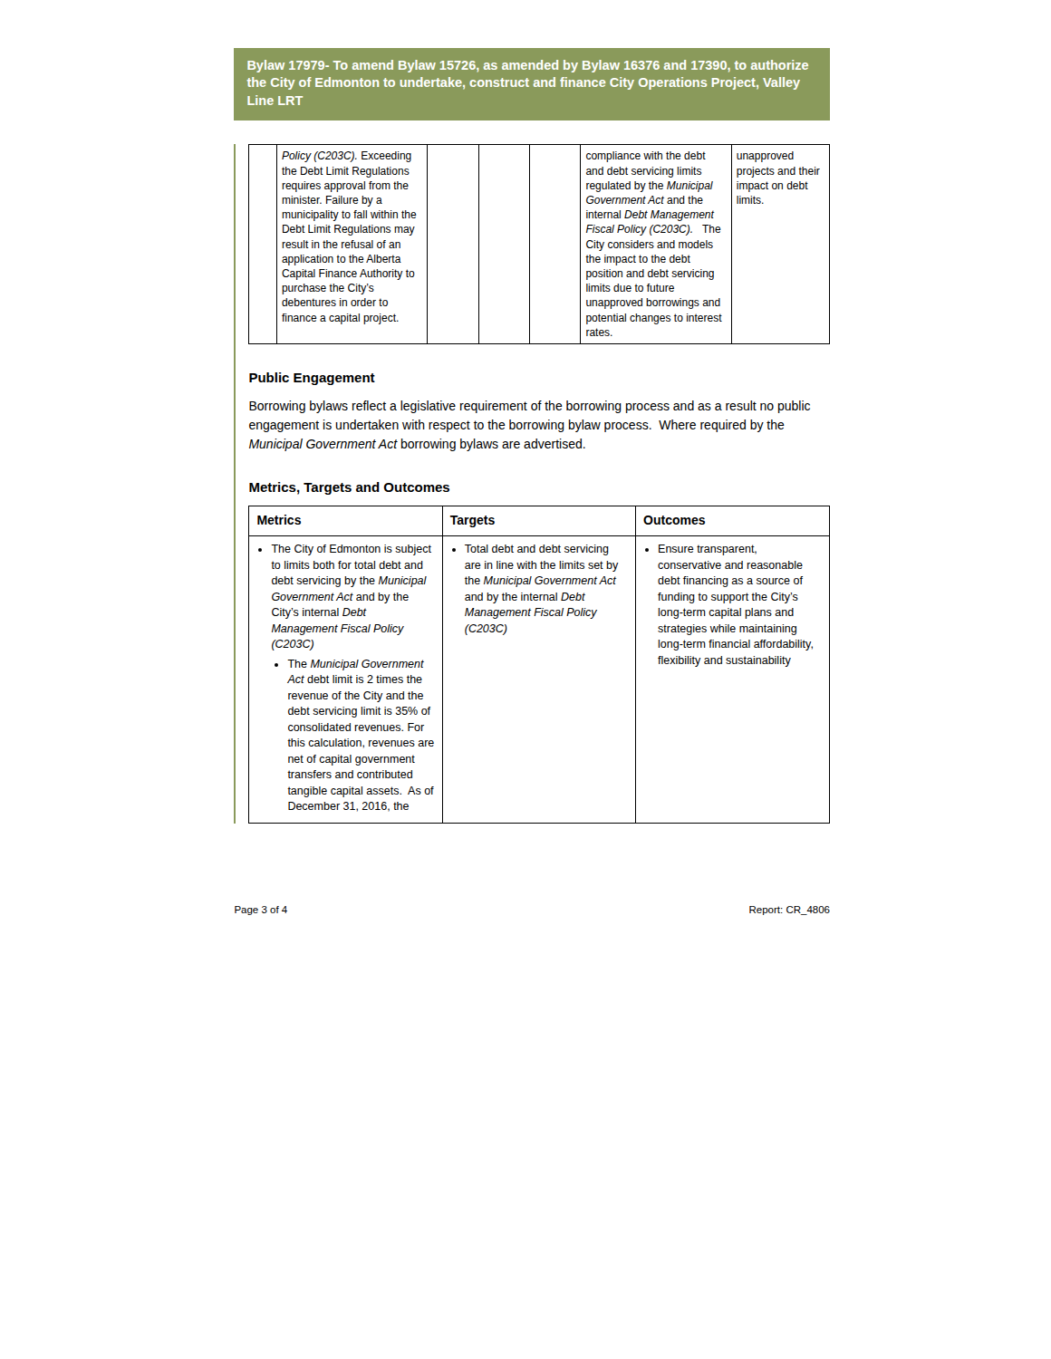Bylaw 17979- To amend Bylaw 15726, as amended by Bylaw 16376 and 17390, to authorize the City of Edmonton to undertake, construct and finance City Operations Project, Valley Line LRT
| | Policy (C203C). Exceeding the Debt Limit Regulations requires approval from the minister. Failure by a municipality to fall within the Debt Limit Regulations may result in the refusal of an application to the Alberta Capital Finance Authority to purchase the City’s debentures in order to finance a capital project. | | | | compliance with the debt and debt servicing limits regulated by the Municipal Government Act and the internal Debt Management Fiscal Policy (C203C). The City considers and models the impact to the debt position and debt servicing limits due to future unapproved borrowings and potential changes to interest rates. | unapproved projects and their impact on debt limits. |
Public Engagement
Borrowing bylaws reflect a legislative requirement of the borrowing process and as a result no public engagement is undertaken with respect to the borrowing bylaw process. Where required by the Municipal Government Act borrowing bylaws are advertised.
Metrics, Targets and Outcomes
| Metrics | Targets | Outcomes |
| --- | --- | --- |
| The City of Edmonton is subject to limits both for total debt and debt servicing by the Municipal Government Act and by the City’s internal Debt Management Fiscal Policy (C203C) The Municipal Government Act debt limit is 2 times the revenue of the City and the debt servicing limit is 35% of consolidated revenues. For this calculation, revenues are net of capital government transfers and contributed tangible capital assets. As of December 31, 2016, the | Total debt and debt servicing are in line with the limits set by the Municipal Government Act and by the internal Debt Management Fiscal Policy (C203C) | Ensure transparent, conservative and reasonable debt financing as a source of funding to support the City’s long-term capital plans and strategies while maintaining long-term financial affordability, flexibility and sustainability |
Page 3 of 4 Report: CR_4806